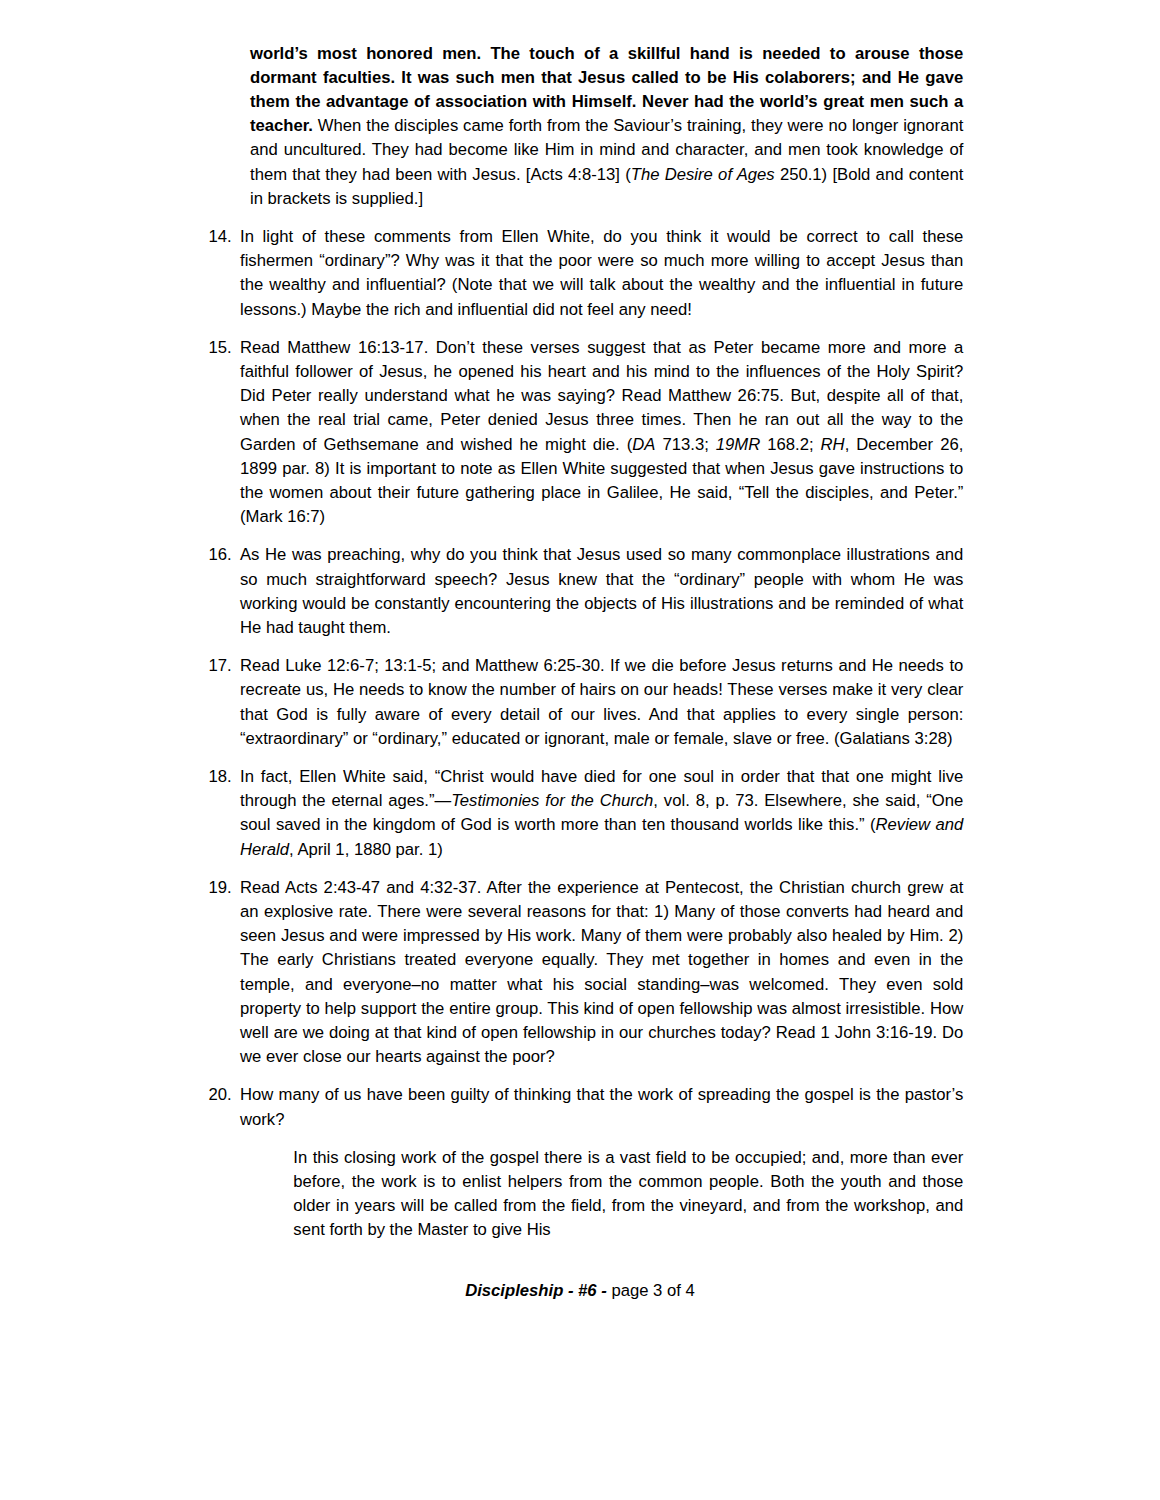world’s most honored men. The touch of a skillful hand is needed to arouse those dormant faculties. It was such men that Jesus called to be His colaborers; and He gave them the advantage of association with Himself. Never had the world’s great men such a teacher. When the disciples came forth from the Saviour’s training, they were no longer ignorant and uncultured. They had become like Him in mind and character, and men took knowledge of them that they had been with Jesus. [Acts 4:8-13] (The Desire of Ages 250.1) [Bold and content in brackets is supplied.]
14. In light of these comments from Ellen White, do you think it would be correct to call these fishermen “ordinary”? Why was it that the poor were so much more willing to accept Jesus than the wealthy and influential? (Note that we will talk about the wealthy and the influential in future lessons.) Maybe the rich and influential did not feel any need!
15. Read Matthew 16:13-17. Don’t these verses suggest that as Peter became more and more a faithful follower of Jesus, he opened his heart and his mind to the influences of the Holy Spirit? Did Peter really understand what he was saying? Read Matthew 26:75. But, despite all of that, when the real trial came, Peter denied Jesus three times. Then he ran out all the way to the Garden of Gethsemane and wished he might die. (DA 713.3; 19MR 168.2; RH, December 26, 1899 par. 8) It is important to note as Ellen White suggested that when Jesus gave instructions to the women about their future gathering place in Galilee, He said, “Tell the disciples, and Peter.” (Mark 16:7)
16. As He was preaching, why do you think that Jesus used so many commonplace illustrations and so much straightforward speech? Jesus knew that the “ordinary” people with whom He was working would be constantly encountering the objects of His illustrations and be reminded of what He had taught them.
17. Read Luke 12:6-7; 13:1-5; and Matthew 6:25-30. If we die before Jesus returns and He needs to recreate us, He needs to know the number of hairs on our heads! These verses make it very clear that God is fully aware of every detail of our lives. And that applies to every single person: “extraordinary” or “ordinary,” educated or ignorant, male or female, slave or free. (Galatians 3:28)
18. In fact, Ellen White said, “Christ would have died for one soul in order that that one might live through the eternal ages.”—Testimonies for the Church, vol. 8, p. 73. Elsewhere, she said, “One soul saved in the kingdom of God is worth more than ten thousand worlds like this.” (Review and Herald, April 1, 1880 par. 1)
19. Read Acts 2:43-47 and 4:32-37. After the experience at Pentecost, the Christian church grew at an explosive rate. There were several reasons for that: 1) Many of those converts had heard and seen Jesus and were impressed by His work. Many of them were probably also healed by Him. 2) The early Christians treated everyone equally. They met together in homes and even in the temple, and everyone–no matter what his social standing–was welcomed. They even sold property to help support the entire group. This kind of open fellowship was almost irresistible. How well are we doing at that kind of open fellowship in our churches today? Read 1 John 3:16-19. Do we ever close our hearts against the poor?
20. How many of us have been guilty of thinking that the work of spreading the gospel is the pastor’s work?
In this closing work of the gospel there is a vast field to be occupied; and, more than ever before, the work is to enlist helpers from the common people. Both the youth and those older in years will be called from the field, from the vineyard, and from the workshop, and sent forth by the Master to give His
Discipleship - #6 - page 3 of 4